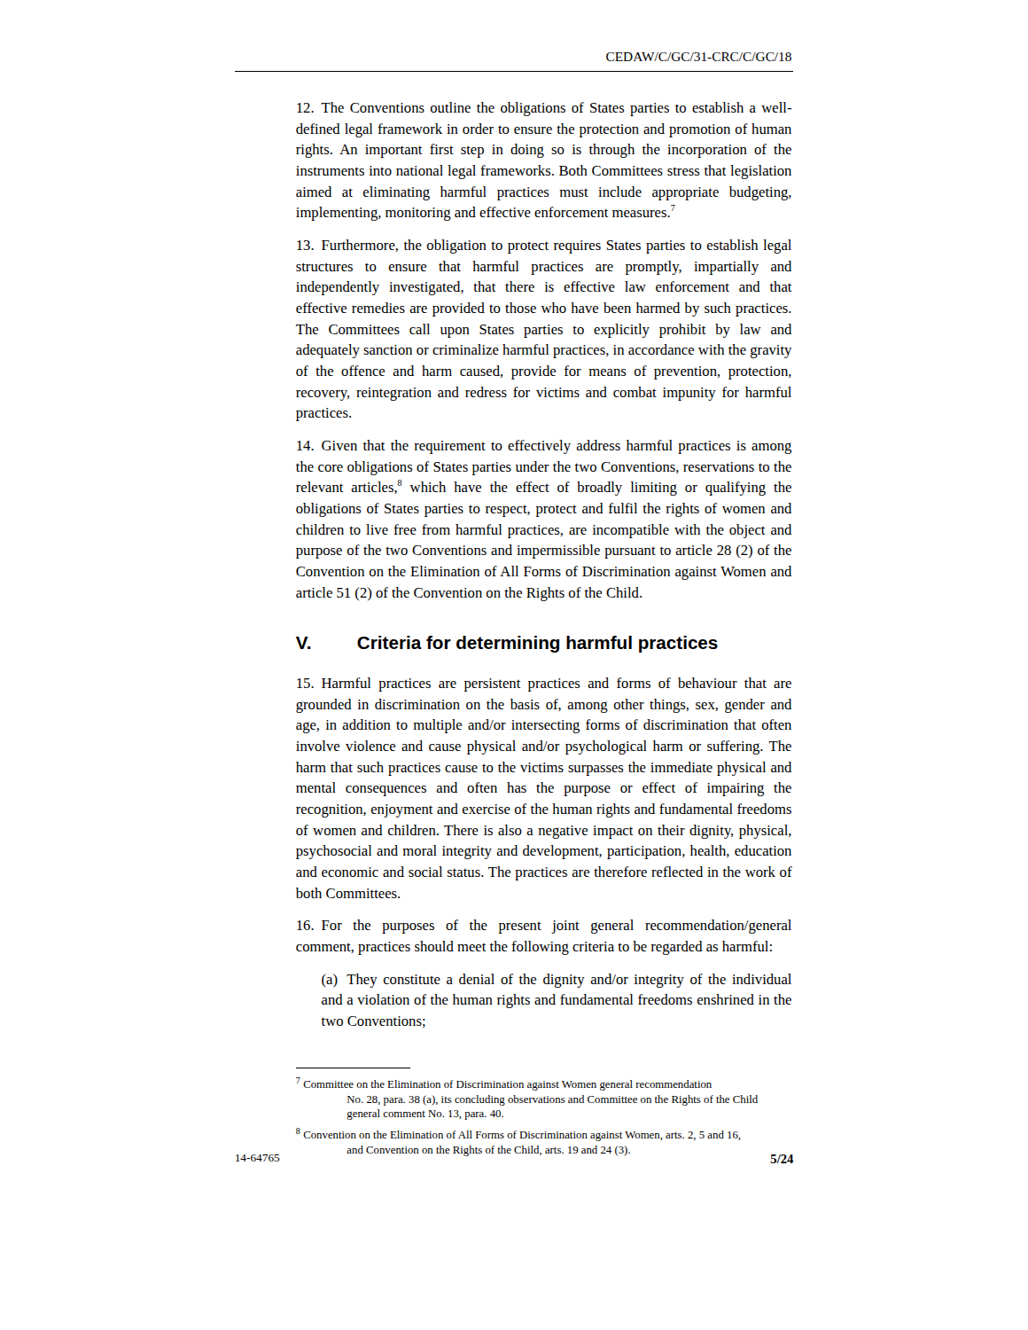CEDAW/C/GC/31-CRC/C/GC/18
12. The Conventions outline the obligations of States parties to establish a well-defined legal framework in order to ensure the protection and promotion of human rights. An important first step in doing so is through the incorporation of the instruments into national legal frameworks. Both Committees stress that legislation aimed at eliminating harmful practices must include appropriate budgeting, implementing, monitoring and effective enforcement measures.7
13. Furthermore, the obligation to protect requires States parties to establish legal structures to ensure that harmful practices are promptly, impartially and independently investigated, that there is effective law enforcement and that effective remedies are provided to those who have been harmed by such practices. The Committees call upon States parties to explicitly prohibit by law and adequately sanction or criminalize harmful practices, in accordance with the gravity of the offence and harm caused, provide for means of prevention, protection, recovery, reintegration and redress for victims and combat impunity for harmful practices.
14. Given that the requirement to effectively address harmful practices is among the core obligations of States parties under the two Conventions, reservations to the relevant articles,8 which have the effect of broadly limiting or qualifying the obligations of States parties to respect, protect and fulfil the rights of women and children to live free from harmful practices, are incompatible with the object and purpose of the two Conventions and impermissible pursuant to article 28 (2) of the Convention on the Elimination of All Forms of Discrimination against Women and article 51 (2) of the Convention on the Rights of the Child.
V. Criteria for determining harmful practices
15. Harmful practices are persistent practices and forms of behaviour that are grounded in discrimination on the basis of, among other things, sex, gender and age, in addition to multiple and/or intersecting forms of discrimination that often involve violence and cause physical and/or psychological harm or suffering. The harm that such practices cause to the victims surpasses the immediate physical and mental consequences and often has the purpose or effect of impairing the recognition, enjoyment and exercise of the human rights and fundamental freedoms of women and children. There is also a negative impact on their dignity, physical, psychosocial and moral integrity and development, participation, health, education and economic and social status. The practices are therefore reflected in the work of both Committees.
16. For the purposes of the present joint general recommendation/general comment, practices should meet the following criteria to be regarded as harmful:
(a) They constitute a denial of the dignity and/or integrity of the individual and a violation of the human rights and fundamental freedoms enshrined in the two Conventions;
7 Committee on the Elimination of Discrimination against Women general recommendation No. 28, para. 38 (a), its concluding observations and Committee on the Rights of the Child general comment No. 13, para. 40.
8 Convention on the Elimination of All Forms of Discrimination against Women, arts. 2, 5 and 16, and Convention on the Rights of the Child, arts. 19 and 24 (3).
14-64765 5/24